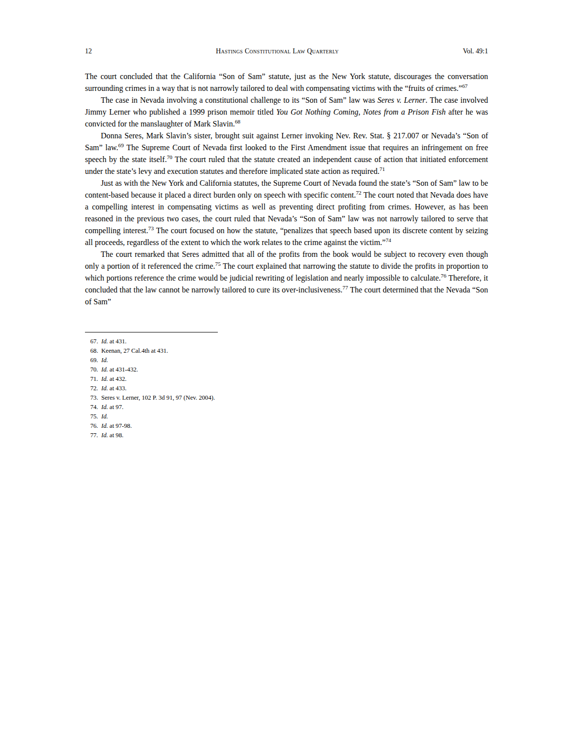12 Hastings Constitutional Law Quarterly Vol. 49:1
The court concluded that the California “Son of Sam” statute, just as the New York statute, discourages the conversation surrounding crimes in a way that is not narrowly tailored to deal with compensating victims with the “fruits of crimes.”67
The case in Nevada involving a constitutional challenge to its “Son of Sam” law was Seres v. Lerner. The case involved Jimmy Lerner who published a 1999 prison memoir titled You Got Nothing Coming, Notes from a Prison Fish after he was convicted for the manslaughter of Mark Slavin.68
Donna Seres, Mark Slavin’s sister, brought suit against Lerner invoking Nev. Rev. Stat. § 217.007 or Nevada’s “Son of Sam” law.69 The Supreme Court of Nevada first looked to the First Amendment issue that requires an infringement on free speech by the state itself.70 The court ruled that the statute created an independent cause of action that initiated enforcement under the state’s levy and execution statutes and therefore implicated state action as required.71
Just as with the New York and California statutes, the Supreme Court of Nevada found the state’s “Son of Sam” law to be content-based because it placed a direct burden only on speech with specific content.72 The court noted that Nevada does have a compelling interest in compensating victims as well as preventing direct profiting from crimes. However, as has been reasoned in the previous two cases, the court ruled that Nevada’s “Son of Sam” law was not narrowly tailored to serve that compelling interest.73 The court focused on how the statute, “penalizes that speech based upon its discrete content by seizing all proceeds, regardless of the extent to which the work relates to the crime against the victim.”74
The court remarked that Seres admitted that all of the profits from the book would be subject to recovery even though only a portion of it referenced the crime.75 The court explained that narrowing the statute to divide the profits in proportion to which portions reference the crime would be judicial rewriting of legislation and nearly impossible to calculate.76 Therefore, it concluded that the law cannot be narrowly tailored to cure its over-inclusiveness.77 The court determined that the Nevada “Son of Sam”
67. Id. at 431.
68. Keenan, 27 Cal.4th at 431.
69. Id.
70. Id. at 431-432.
71. Id. at 432.
72. Id. at 433.
73. Seres v. Lerner, 102 P. 3d 91, 97 (Nev. 2004).
74. Id. at 97.
75. Id.
76. Id. at 97-98.
77. Id. at 98.